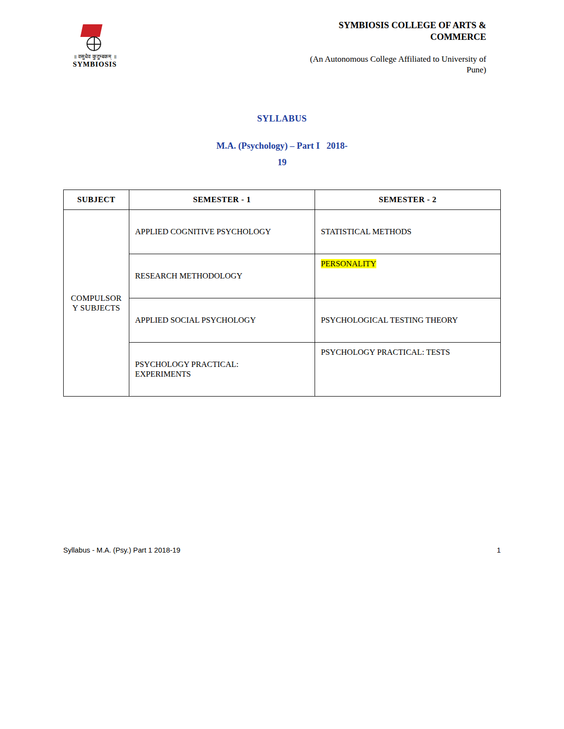॥ वसुधैव कुटुम्बकम् ॥
SYMBIOSIS
SYMBIOSIS COLLEGE OF ARTS &
COMMERCE
(An Autonomous College Affiliated to University of
Pune)
SYLLABUS
M.A. (Psychology) – Part I 2018-
19
| SUBJECT | SEMESTER - 1 | SEMESTER - 2 |
| --- | --- | --- |
| COMPULSOR Y SUBJECTS | APPLIED COGNITIVE PSYCHOLOGY | STATISTICAL METHODS |
| RESEARCH METHODOLOGY | PERSONALITY |
| APPLIED SOCIAL PSYCHOLOGY | PSYCHOLOGICAL TESTING THEORY |
| PSYCHOLOGY PRACTICAL: EXPERIMENTS | PSYCHOLOGY PRACTICAL: TESTS |
Syllabus - M.A. (Psy.) Part 1 2018-19 1